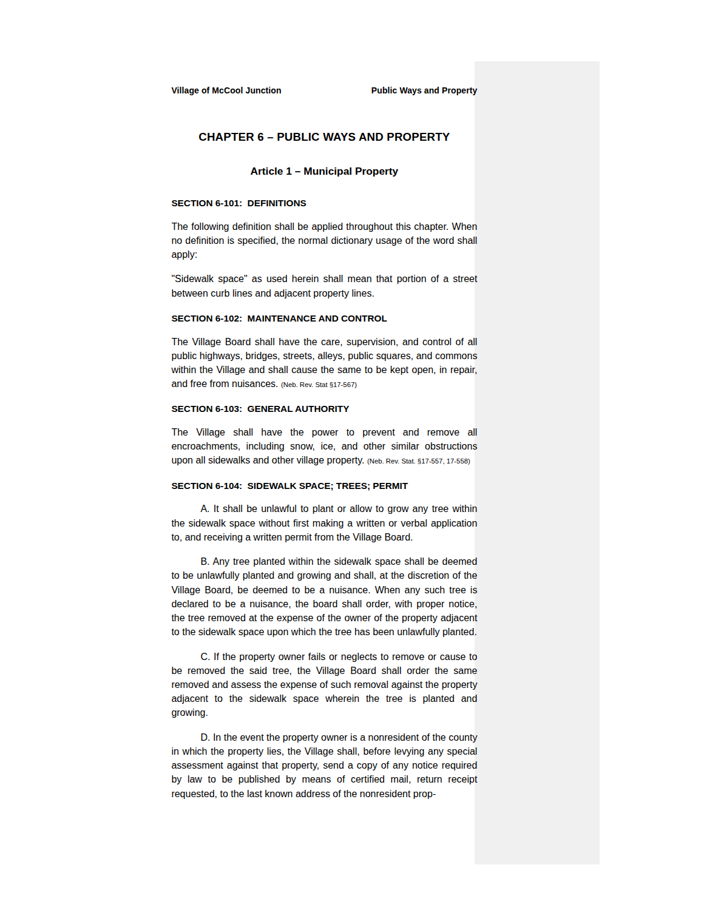Village of McCool Junction Public Ways and Property
CHAPTER 6 – PUBLIC WAYS AND PROPERTY
Article 1 – Municipal Property
SECTION 6-101: DEFINITIONS
The following definition shall be applied throughout this chapter. When no definition is specified, the normal dictionary usage of the word shall apply:
"Sidewalk space" as used herein shall mean that portion of a street between curb lines and adjacent property lines.
SECTION 6-102: MAINTENANCE AND CONTROL
The Village Board shall have the care, supervision, and control of all public highways, bridges, streets, alleys, public squares, and commons within the Village and shall cause the same to be kept open, in repair, and free from nuisances. (Neb. Rev. Stat §17-567)
SECTION 6-103: GENERAL AUTHORITY
The Village shall have the power to prevent and remove all encroachments, including snow, ice, and other similar obstructions upon all sidewalks and other village property. (Neb. Rev. Stat. §17-557, 17-558)
SECTION 6-104: SIDEWALK SPACE; TREES; PERMIT
A. It shall be unlawful to plant or allow to grow any tree within the sidewalk space without first making a written or verbal application to, and receiving a written permit from the Village Board.
B. Any tree planted within the sidewalk space shall be deemed to be unlawfully planted and growing and shall, at the discretion of the Village Board, be deemed to be a nuisance. When any such tree is declared to be a nuisance, the board shall order, with proper notice, the tree removed at the expense of the owner of the property adjacent to the sidewalk space upon which the tree has been unlawfully planted.
C. If the property owner fails or neglects to remove or cause to be removed the said tree, the Village Board shall order the same removed and assess the expense of such removal against the property adjacent to the sidewalk space wherein the tree is planted and growing.
D. In the event the property owner is a nonresident of the county in which the property lies, the Village shall, before levying any special assessment against that property, send a copy of any notice required by law to be published by means of certified mail, return receipt requested, to the last known address of the nonresident prop-